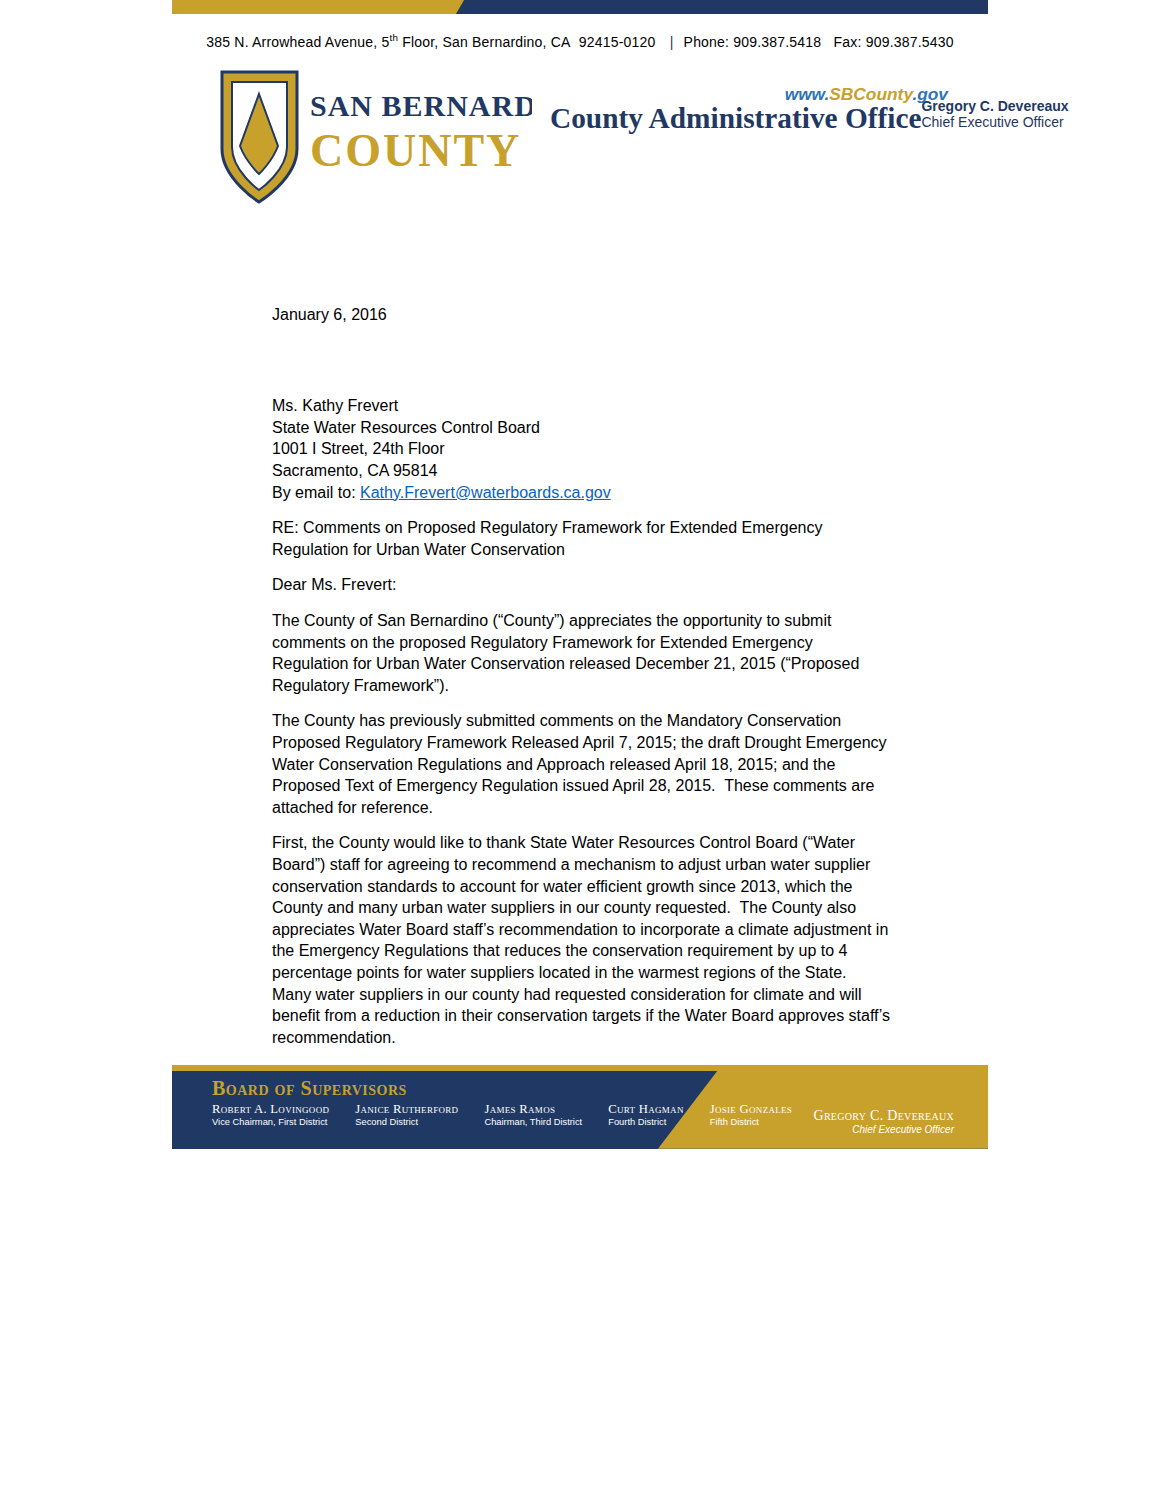385 N. Arrowhead Avenue, 5th Floor, San Bernardino, CA 92415-0120 | Phone: 909.387.5418 Fax: 909.387.5430
www.SBCounty.gov
SAN BERNARDINO COUNTY
County Administrative Office
Gregory C. Devereaux
Chief Executive Officer
January 6, 2016
Ms. Kathy Frevert
State Water Resources Control Board
1001 I Street, 24th Floor
Sacramento, CA 95814
By email to: Kathy.Frevert@waterboards.ca.gov
RE: Comments on Proposed Regulatory Framework for Extended Emergency Regulation for Urban Water Conservation
Dear Ms. Frevert:
The County of San Bernardino (“County”) appreciates the opportunity to submit comments on the proposed Regulatory Framework for Extended Emergency Regulation for Urban Water Conservation released December 21, 2015 (“Proposed Regulatory Framework”).
The County has previously submitted comments on the Mandatory Conservation Proposed Regulatory Framework Released April 7, 2015; the draft Drought Emergency Water Conservation Regulations and Approach released April 18, 2015; and the Proposed Text of Emergency Regulation issued April 28, 2015. These comments are attached for reference.
First, the County would like to thank State Water Resources Control Board (“Water Board”) staff for agreeing to recommend a mechanism to adjust urban water supplier conservation standards to account for water efficient growth since 2013, which the County and many urban water suppliers in our county requested. The County also appreciates Water Board staff’s recommendation to incorporate a climate adjustment in the Emergency Regulations that reduces the conservation requirement by up to 4 percentage points for water suppliers located in the warmest regions of the State. Many water suppliers in our county had requested consideration for climate and will benefit from a reduction in their conservation targets if the Water Board approves staff’s recommendation.
The Proposed Regulatory Framework does not appear, however, to address the County of San Bernardino and County of San Diego’s previous technical comments that requested that cities and counties be provided an opportunity to separately account for water conservation
Board of Supervisors
Robert A. Lovingood Vice Chairman, First District
Janice Rutherford Second District
James Ramos Chairman, Third District
Curt Hagman Fourth District
Josie Gonzales Fifth District
Gregory C. Devereaux Chief Executive Officer